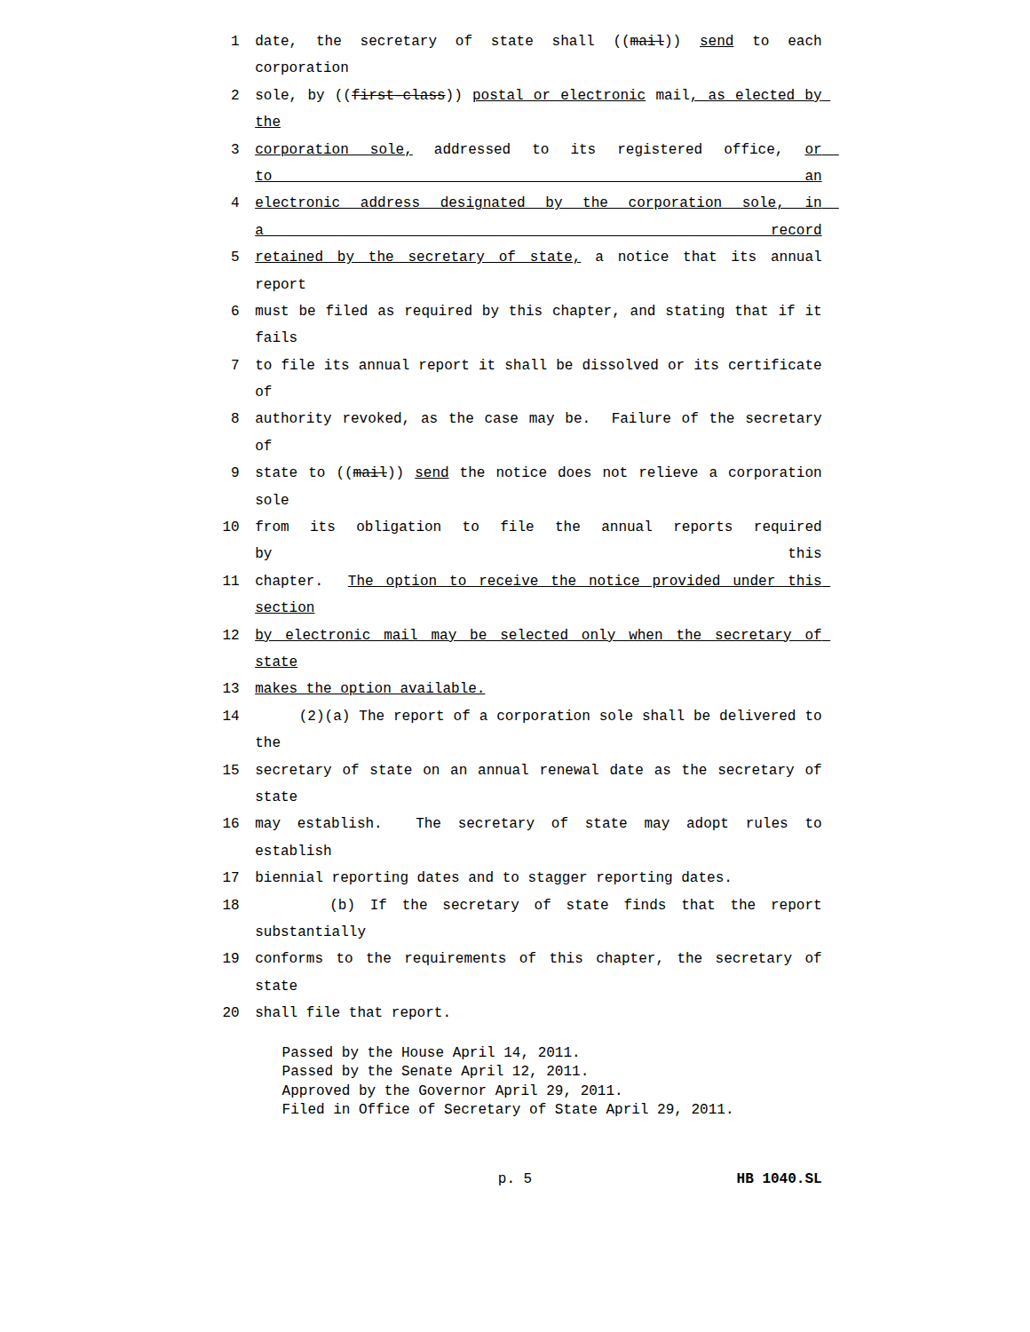1 date, the secretary of state shall ((mail)) send to each corporation
2 sole, by ((first-class)) postal or electronic mail, as elected by the
3 corporation sole, addressed to its registered office, or to an
4 electronic address designated by the corporation sole, in a record
5 retained by the secretary of state, a notice that its annual report
6 must be filed as required by this chapter, and stating that if it fails
7 to file its annual report it shall be dissolved or its certificate of
8 authority revoked, as the case may be. Failure of the secretary of
9 state to ((mail)) send the notice does not relieve a corporation sole
10 from its obligation to file the annual reports required by this
11 chapter. The option to receive the notice provided under this section
12 by electronic mail may be selected only when the secretary of state
13 makes the option available.
14 (2)(a) The report of a corporation sole shall be delivered to the
15 secretary of state on an annual renewal date as the secretary of state
16 may establish. The secretary of state may adopt rules to establish
17 biennial reporting dates and to stagger reporting dates.
18 (b) If the secretary of state finds that the report substantially
19 conforms to the requirements of this chapter, the secretary of state
20 shall file that report.
Passed by the House April 14, 2011. Passed by the Senate April 12, 2011. Approved by the Governor April 29, 2011. Filed in Office of Secretary of State April 29, 2011.
p. 5
HB 1040.SL